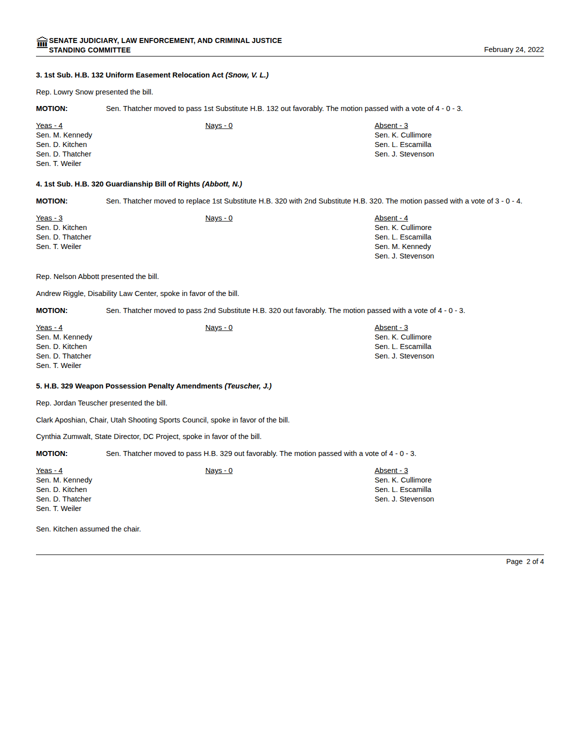🏛
SENATE JUDICIARY, LAW ENFORCEMENT, AND CRIMINAL JUSTICE
STANDING COMMITTEE
February 24, 2022
3. 1st Sub. H.B. 132 Uniform Easement Relocation Act (Snow, V. L.)
Rep. Lowry Snow presented the bill.
MOTION:
Sen. Thatcher moved to pass 1st Substitute H.B. 132 out favorably. The motion passed with a vote of 4 - 0 - 3.
| Yeas - 4 Sen. M. Kennedy Sen. D. Kitchen Sen. D. Thatcher Sen. T. Weiler | Nays - 0 | Absent - 3 Sen. K. Cullimore Sen. L. Escamilla Sen. J. Stevenson |
4. 1st Sub. H.B. 320 Guardianship Bill of Rights (Abbott, N.)
MOTION:
Sen. Thatcher moved to replace 1st Substitute H.B. 320 with 2nd Substitute H.B. 320. The motion passed with a vote of 3 - 0 - 4.
| Yeas - 3 Sen. D. Kitchen Sen. D. Thatcher Sen. T. Weiler | Nays - 0 | Absent - 4 Sen. K. Cullimore Sen. L. Escamilla Sen. M. Kennedy Sen. J. Stevenson |
Rep. Nelson Abbott presented the bill.
Andrew Riggle, Disability Law Center, spoke in favor of the bill.
MOTION:
Sen. Thatcher moved to pass 2nd Substitute H.B. 320 out favorably. The motion passed with a vote of 4 - 0 - 3.
| Yeas - 4 Sen. M. Kennedy Sen. D. Kitchen Sen. D. Thatcher Sen. T. Weiler | Nays - 0 | Absent - 3 Sen. K. Cullimore Sen. L. Escamilla Sen. J. Stevenson |
5. H.B. 329 Weapon Possession Penalty Amendments (Teuscher, J.)
Rep. Jordan Teuscher presented the bill.
Clark Aposhian, Chair, Utah Shooting Sports Council, spoke in favor of the bill.
Cynthia Zumwalt, State Director, DC Project, spoke in favor of the bill.
MOTION:
Sen. Thatcher moved to pass H.B. 329 out favorably. The motion passed with a vote of 4 - 0 - 3.
| Yeas - 4 Sen. M. Kennedy Sen. D. Kitchen Sen. D. Thatcher Sen. T. Weiler | Nays - 0 | Absent - 3 Sen. K. Cullimore Sen. L. Escamilla Sen. J. Stevenson |
Sen. Kitchen assumed the chair.
Page 2 of 4